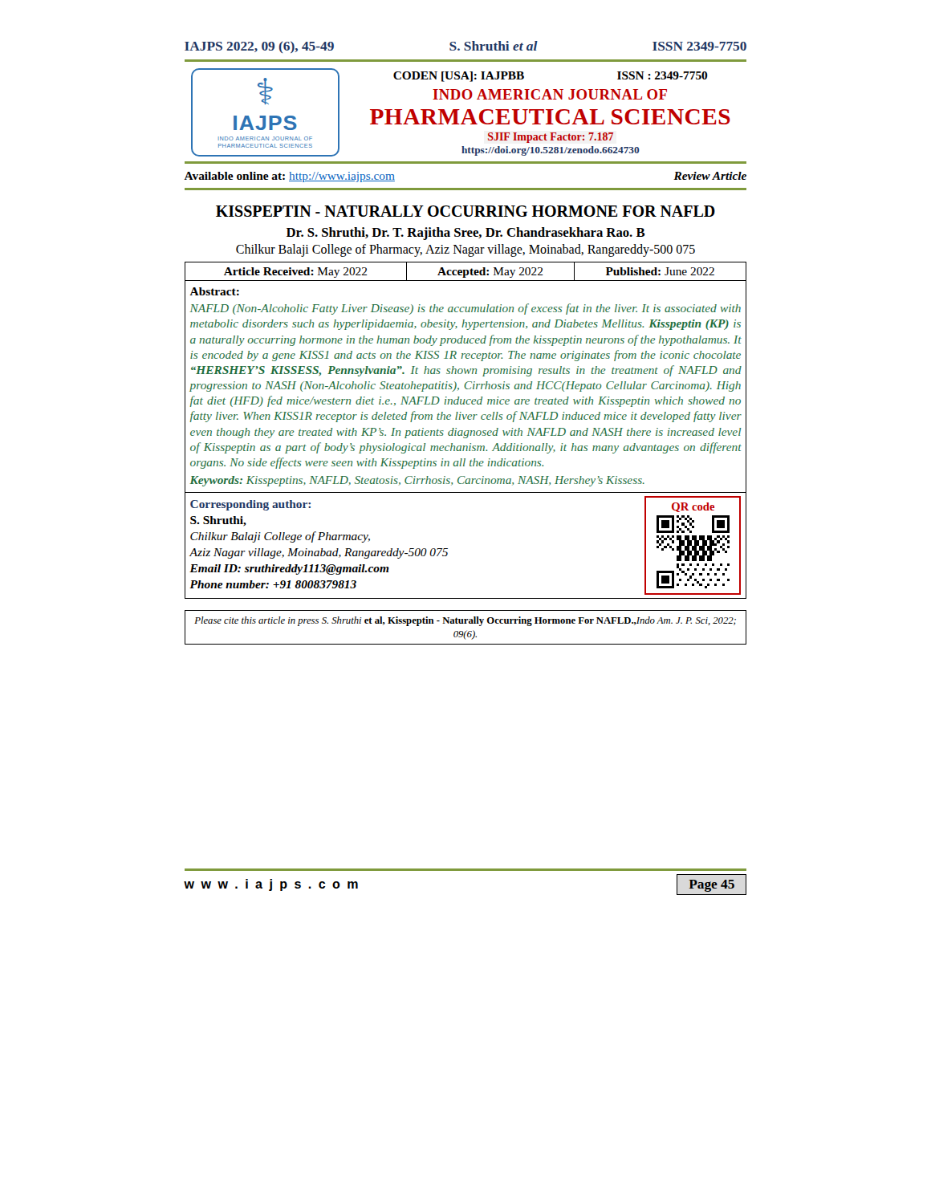IAJPS 2022, 09 (6), 45-49 S. Shruthi et al ISSN 2349-7750
⚕
IAJPS
INDO AMERICAN JOURNAL OF
PHARMACEUTICAL SCIENCES
CODEN [USA]: IAJPBB ISSN : 2349-7750
INDO AMERICAN JOURNAL OF
PHARMACEUTICAL SCIENCES
SJIF Impact Factor: 7.187
https://doi.org/10.5281/zenodo.6624730
Available online at: http://www.iajps.com Review Article
KISSPEPTIN - NATURALLY OCCURRING HORMONE FOR NAFLD
Dr. S. Shruthi, Dr. T. Rajitha Sree, Dr. Chandrasekhara Rao. B
Chilkur Balaji College of Pharmacy, Aziz Nagar village, Moinabad, Rangareddy-500 075
| Article Received: May 2022 | Accepted: May 2022 | Published: June 2022 |
Abstract:
NAFLD (Non-Alcoholic Fatty Liver Disease) is the accumulation of excess fat in the liver. It is associated with metabolic disorders such as hyperlipidaemia, obesity, hypertension, and Diabetes Mellitus. Kisspeptin (KP) is a naturally occurring hormone in the human body produced from the kisspeptin neurons of the hypothalamus. It is encoded by a gene KISS1 and acts on the KISS 1R receptor. The name originates from the iconic chocolate “HERSHEY’S KISSESS, Pennsylvania”. It has shown promising results in the treatment of NAFLD and progression to NASH (Non-Alcoholic Steatohepatitis), Cirrhosis and HCC(Hepato Cellular Carcinoma). High fat diet (HFD) fed mice/western diet i.e., NAFLD induced mice are treated with Kisspeptin which showed no fatty liver. When KISS1R receptor is deleted from the liver cells of NAFLD induced mice it developed fatty liver even though they are treated with KP’s. In patients diagnosed with NAFLD and NASH there is increased level of Kisspeptin as a part of body’s physiological mechanism. Additionally, it has many advantages on different organs. No side effects were seen with Kisspeptins in all the indications.
Keywords: Kisspeptins, NAFLD, Steatosis, Cirrhosis, Carcinoma, NASH, Hershey’s Kissess.
Corresponding author:
S. Shruthi,
Chilkur Balaji College of Pharmacy,
Aziz Nagar village, Moinabad, Rangareddy-500 075
Email ID: sruthireddy1113@gmail.com
Phone number: +91 8008379813
QR code
Please cite this article in press S. Shruthi et al, Kisspeptin - Naturally Occurring Hormone For NAFLD., Indo Am. J. P. Sci, 2022; 09(6).
w w w . i a j p s . c o m Page 45